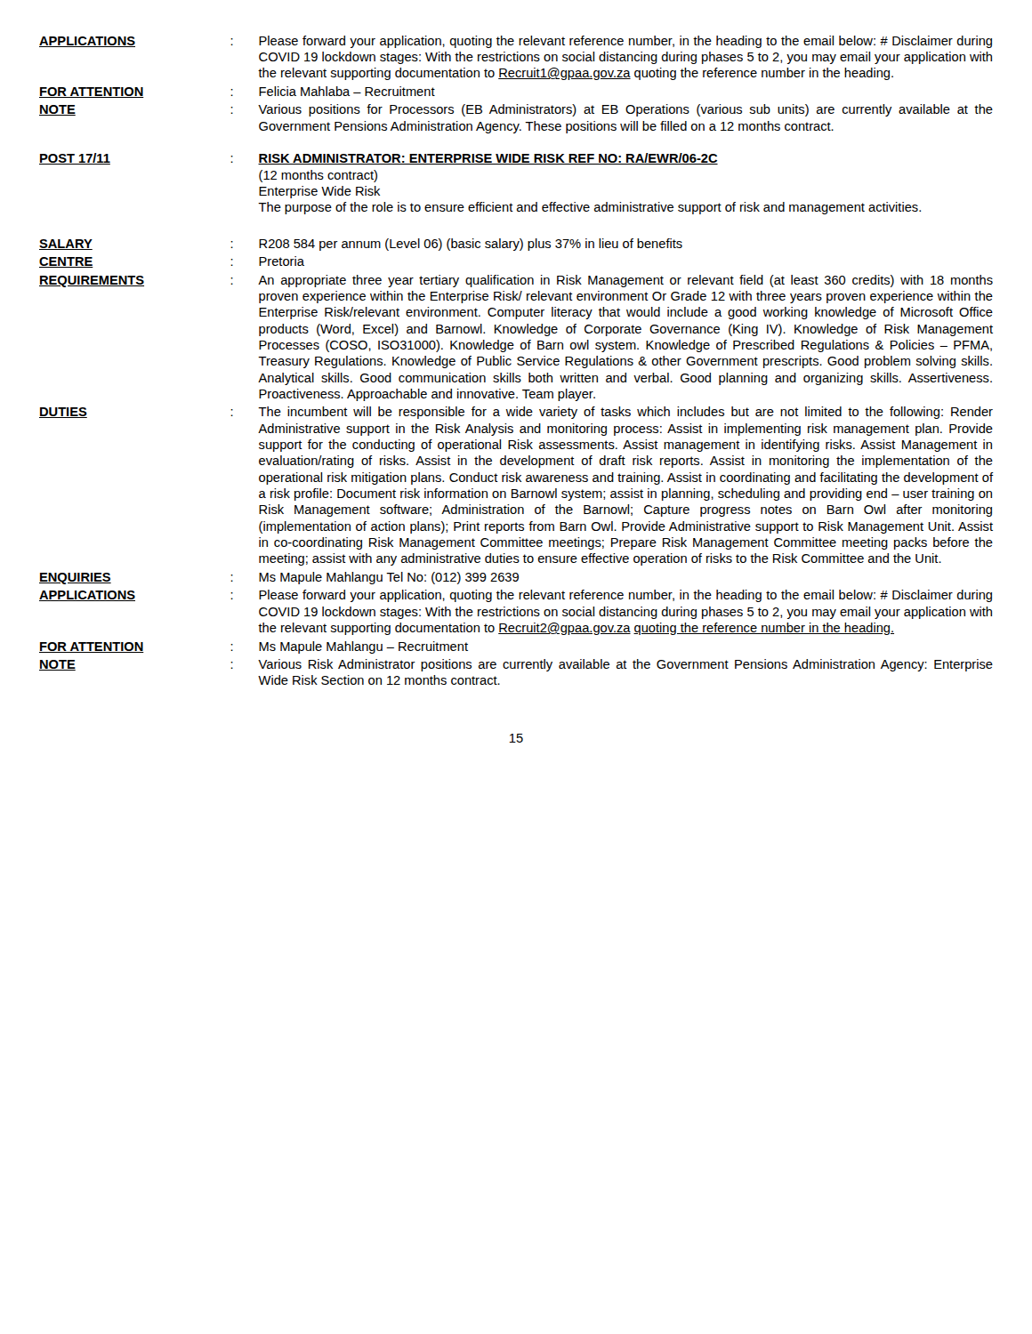| APPLICATIONS | : | Please forward your application, quoting the relevant reference number, in the heading to the email below: # Disclaimer during COVID 19 lockdown stages: With the restrictions on social distancing during phases 5 to 2, you may email your application with the relevant supporting documentation to Recruit1@gpaa.gov.za quoting the reference number in the heading. |
| FOR ATTENTION | : | Felicia Mahlaba – Recruitment |
| NOTE | : | Various positions for Processors (EB Administrators) at EB Operations (various sub units) are currently available at the Government Pensions Administration Agency. These positions will be filled on a 12 months contract. |
| POST 17/11 | : | RISK ADMINISTRATOR: ENTERPRISE WIDE RISK REF NO: RA/EWR/06-2C (12 months contract) Enterprise Wide Risk The purpose of the role is to ensure efficient and effective administrative support of risk and management activities. |
| SALARY | : | R208 584 per annum (Level 06) (basic salary) plus 37% in lieu of benefits |
| CENTRE | : | Pretoria |
| REQUIREMENTS | : | An appropriate three year tertiary qualification in Risk Management or relevant field (at least 360 credits) with 18 months proven experience within the Enterprise Risk/ relevant environment Or Grade 12 with three years proven experience within the Enterprise Risk/relevant environment. Computer literacy that would include a good working knowledge of Microsoft Office products (Word, Excel) and Barnowl. Knowledge of Corporate Governance (King IV). Knowledge of Risk Management Processes (COSO, ISO31000). Knowledge of Barn owl system. Knowledge of Prescribed Regulations & Policies – PFMA, Treasury Regulations. Knowledge of Public Service Regulations & other Government prescripts. Good problem solving skills. Analytical skills. Good communication skills both written and verbal. Good planning and organizing skills. Assertiveness. Proactiveness. Approachable and innovative. Team player. |
| DUTIES | : | The incumbent will be responsible for a wide variety of tasks which includes but are not limited to the following: Render Administrative support in the Risk Analysis and monitoring process: Assist in implementing risk management plan. Provide support for the conducting of operational Risk assessments. Assist management in identifying risks. Assist Management in evaluation/rating of risks. Assist in the development of draft risk reports. Assist in monitoring the implementation of the operational risk mitigation plans. Conduct risk awareness and training. Assist in coordinating and facilitating the development of a risk profile: Document risk information on Barnowl system; assist in planning, scheduling and providing end – user training on Risk Management software; Administration of the Barnowl; Capture progress notes on Barn Owl after monitoring (implementation of action plans); Print reports from Barn Owl. Provide Administrative support to Risk Management Unit. Assist in co-coordinating Risk Management Committee meetings; Prepare Risk Management Committee meeting packs before the meeting; assist with any administrative duties to ensure effective operation of risks to the Risk Committee and the Unit. |
| ENQUIRIES | : | Ms Mapule Mahlangu Tel No: (012) 399 2639 |
| APPLICATIONS | : | Please forward your application, quoting the relevant reference number, in the heading to the email below: # Disclaimer during COVID 19 lockdown stages: With the restrictions on social distancing during phases 5 to 2, you may email your application with the relevant supporting documentation to Recruit2@gpaa.gov.za quoting the reference number in the heading. |
| FOR ATTENTION | : | Ms Mapule Mahlangu – Recruitment |
| NOTE | : | Various Risk Administrator positions are currently available at the Government Pensions Administration Agency: Enterprise Wide Risk Section on 12 months contract. |
15